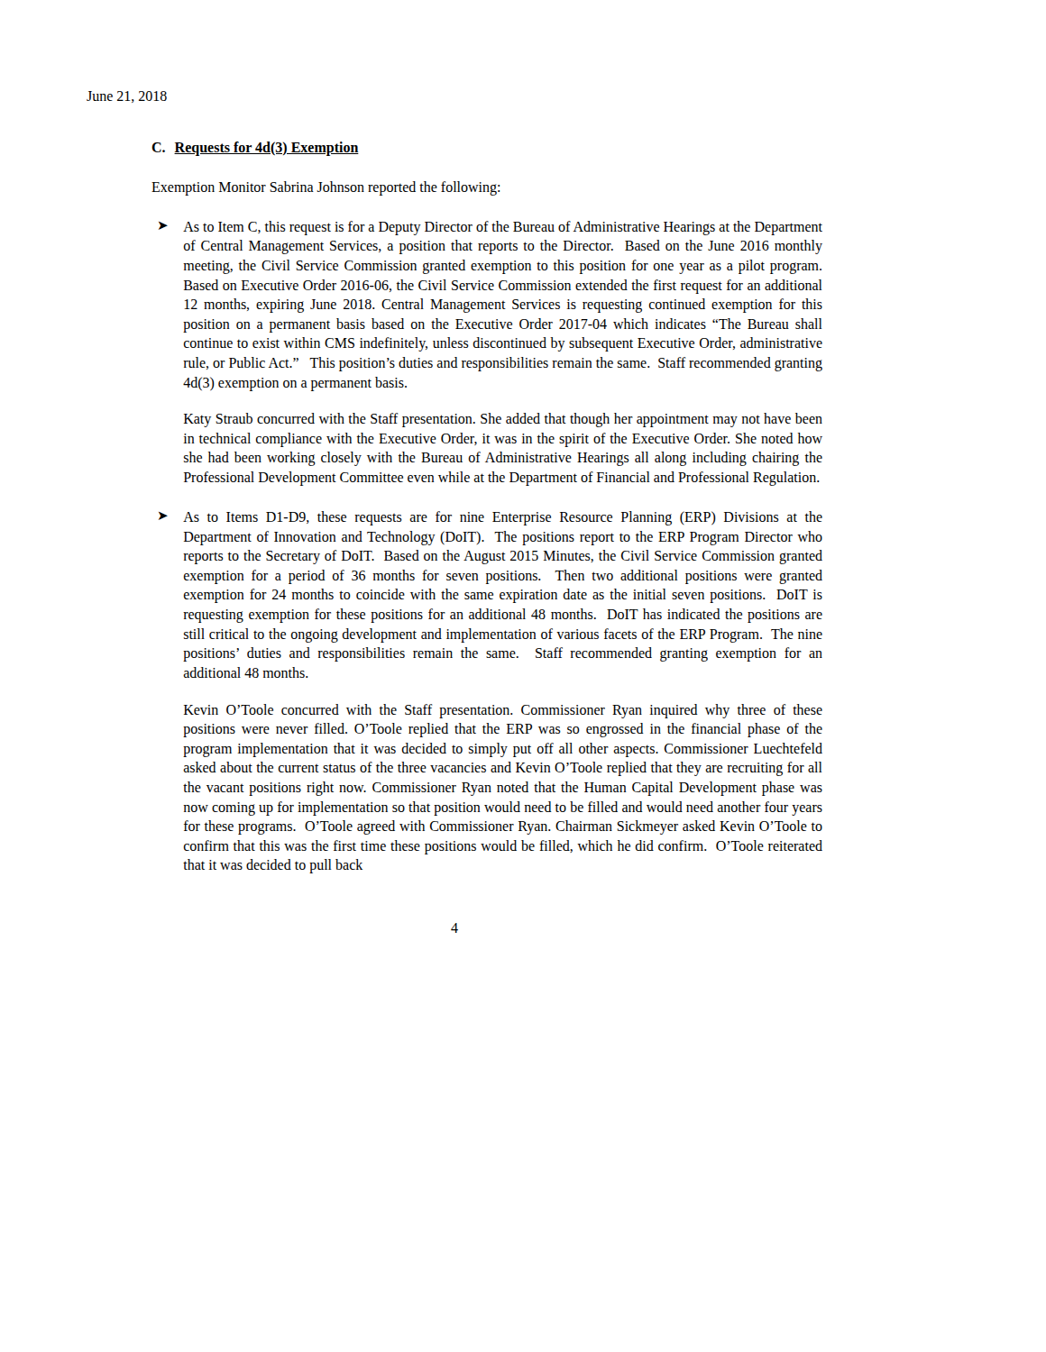June 21, 2018
C. Requests for 4d(3) Exemption
Exemption Monitor Sabrina Johnson reported the following:
As to Item C, this request is for a Deputy Director of the Bureau of Administrative Hearings at the Department of Central Management Services, a position that reports to the Director. Based on the June 2016 monthly meeting, the Civil Service Commission granted exemption to this position for one year as a pilot program. Based on Executive Order 2016-06, the Civil Service Commission extended the first request for an additional 12 months, expiring June 2018. Central Management Services is requesting continued exemption for this position on a permanent basis based on the Executive Order 2017-04 which indicates “The Bureau shall continue to exist within CMS indefinitely, unless discontinued by subsequent Executive Order, administrative rule, or Public Act.” This position’s duties and responsibilities remain the same. Staff recommended granting 4d(3) exemption on a permanent basis.
Katy Straub concurred with the Staff presentation. She added that though her appointment may not have been in technical compliance with the Executive Order, it was in the spirit of the Executive Order. She noted how she had been working closely with the Bureau of Administrative Hearings all along including chairing the Professional Development Committee even while at the Department of Financial and Professional Regulation.
As to Items D1-D9, these requests are for nine Enterprise Resource Planning (ERP) Divisions at the Department of Innovation and Technology (DoIT). The positions report to the ERP Program Director who reports to the Secretary of DoIT. Based on the August 2015 Minutes, the Civil Service Commission granted exemption for a period of 36 months for seven positions. Then two additional positions were granted exemption for 24 months to coincide with the same expiration date as the initial seven positions. DoIT is requesting exemption for these positions for an additional 48 months. DoIT has indicated the positions are still critical to the ongoing development and implementation of various facets of the ERP Program. The nine positions’ duties and responsibilities remain the same. Staff recommended granting exemption for an additional 48 months.
Kevin O’Toole concurred with the Staff presentation. Commissioner Ryan inquired why three of these positions were never filled. O’Toole replied that the ERP was so engrossed in the financial phase of the program implementation that it was decided to simply put off all other aspects. Commissioner Luechtefeld asked about the current status of the three vacancies and Kevin O’Toole replied that they are recruiting for all the vacant positions right now. Commissioner Ryan noted that the Human Capital Development phase was now coming up for implementation so that position would need to be filled and would need another four years for these programs. O’Toole agreed with Commissioner Ryan. Chairman Sickmeyer asked Kevin O’Toole to confirm that this was the first time these positions would be filled, which he did confirm. O’Toole reiterated that it was decided to pull back
4